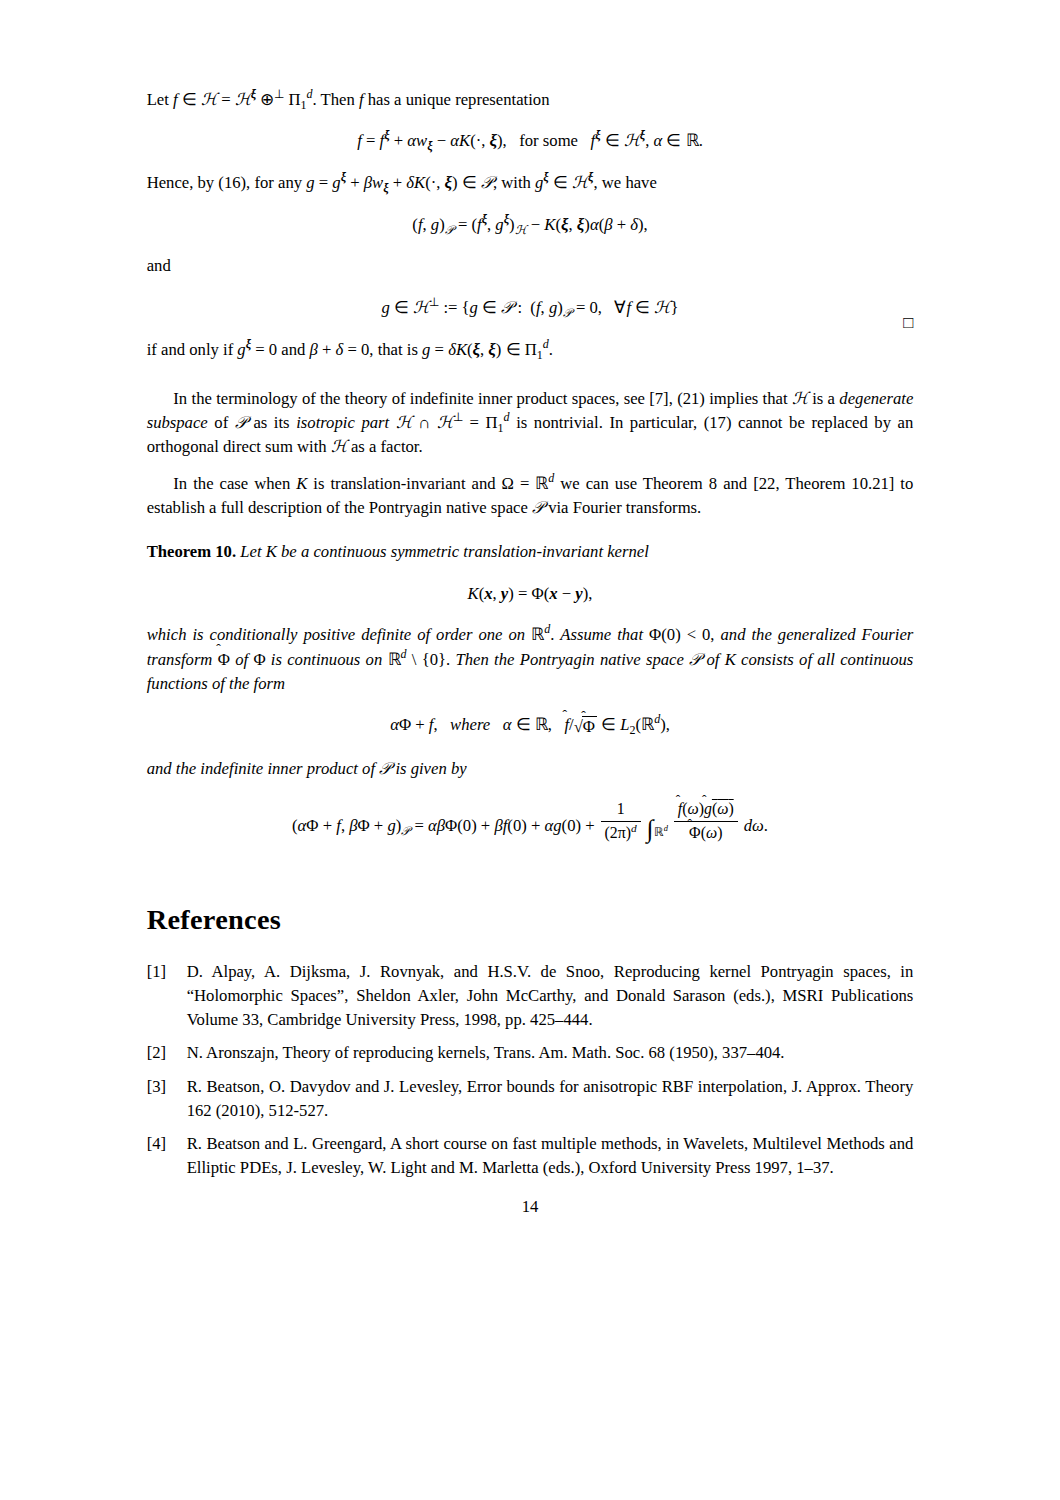Let f ∈ ℋ = ℋξ ⊕⊥ Π1d. Then f has a unique representation
f = fξ + αwξ − αK(·, ξ), for some fξ ∈ ℋξ, α ∈ ℝ.
Hence, by (16), for any g = gξ + βwξ + δK(·, ξ) ∈ 𝒫, with gξ ∈ ℋξ, we have
(f, g)𝒫 = (fξ, gξ)ℋ − K(ξ, ξ)α(β + δ),
and
g ∈ ℋ⊥ := {g ∈ 𝒫 : (f, g)𝒫 = 0, ∀f ∈ ℋ}
if and only if gξ = 0 and β + δ = 0, that is g = δK(ξ, ξ) ∈ Π1d.□
In the terminology of the theory of indefinite inner product spaces, see [7], (21) implies that ℋ is a degenerate subspace of 𝒫 as its isotropic part ℋ ∩ ℋ⊥ = Π1d is nontrivial. In particular, (17) cannot be replaced by an orthogonal direct sum with ℋ as a factor.
In the case when K is translation-invariant and Ω = ℝd we can use Theorem 8 and [22, Theorem 10.21] to establish a full description of the Pontryagin native space 𝒫 via Fourier transforms.
Theorem 10. Let K be a continuous symmetric translation-invariant kernel
K(x, y) = Φ(x − y),
which is conditionally positive definite of order one on ℝd. Assume that Φ(0) < 0, and the generalized Fourier transform ̂Φ of Φ is continuous on ℝd \ {0}. Then the Pontryagin native space 𝒫 of K consists of all continuous functions of the form
α Φ + f, where α ∈ ℝ, ̂f/√̂Φ ∈ L2(ℝd),
and the indefinite inner product of 𝒫 is given by
(α Φ + f, β Φ + g)𝒫 = αβ Φ(0) + βf(0) + αg(0) + 1(2π)d ∫ℝd ̂f(ω)̂g(ω)̂Φ(ω) dω.
References
[1] D. Alpay, A. Dijksma, J. Rovnyak, and H.S.V. de Snoo, Reproducing kernel Pontryagin spaces, in “Holomorphic Spaces”, Sheldon Axler, John McCarthy, and Donald Sarason (eds.), MSRI Publications Volume 33, Cambridge University Press, 1998, pp. 425–444.
[2] N. Aronszajn, Theory of reproducing kernels, Trans. Am. Math. Soc. 68 (1950), 337–404.
[3] R. Beatson, O. Davydov and J. Levesley, Error bounds for anisotropic RBF interpolation, J. Approx. Theory 162 (2010), 512-527.
[4] R. Beatson and L. Greengard, A short course on fast multiple methods, in Wavelets, Multilevel Methods and Elliptic PDEs, J. Levesley, W. Light and M. Marletta (eds.), Oxford University Press 1997, 1–37.
14